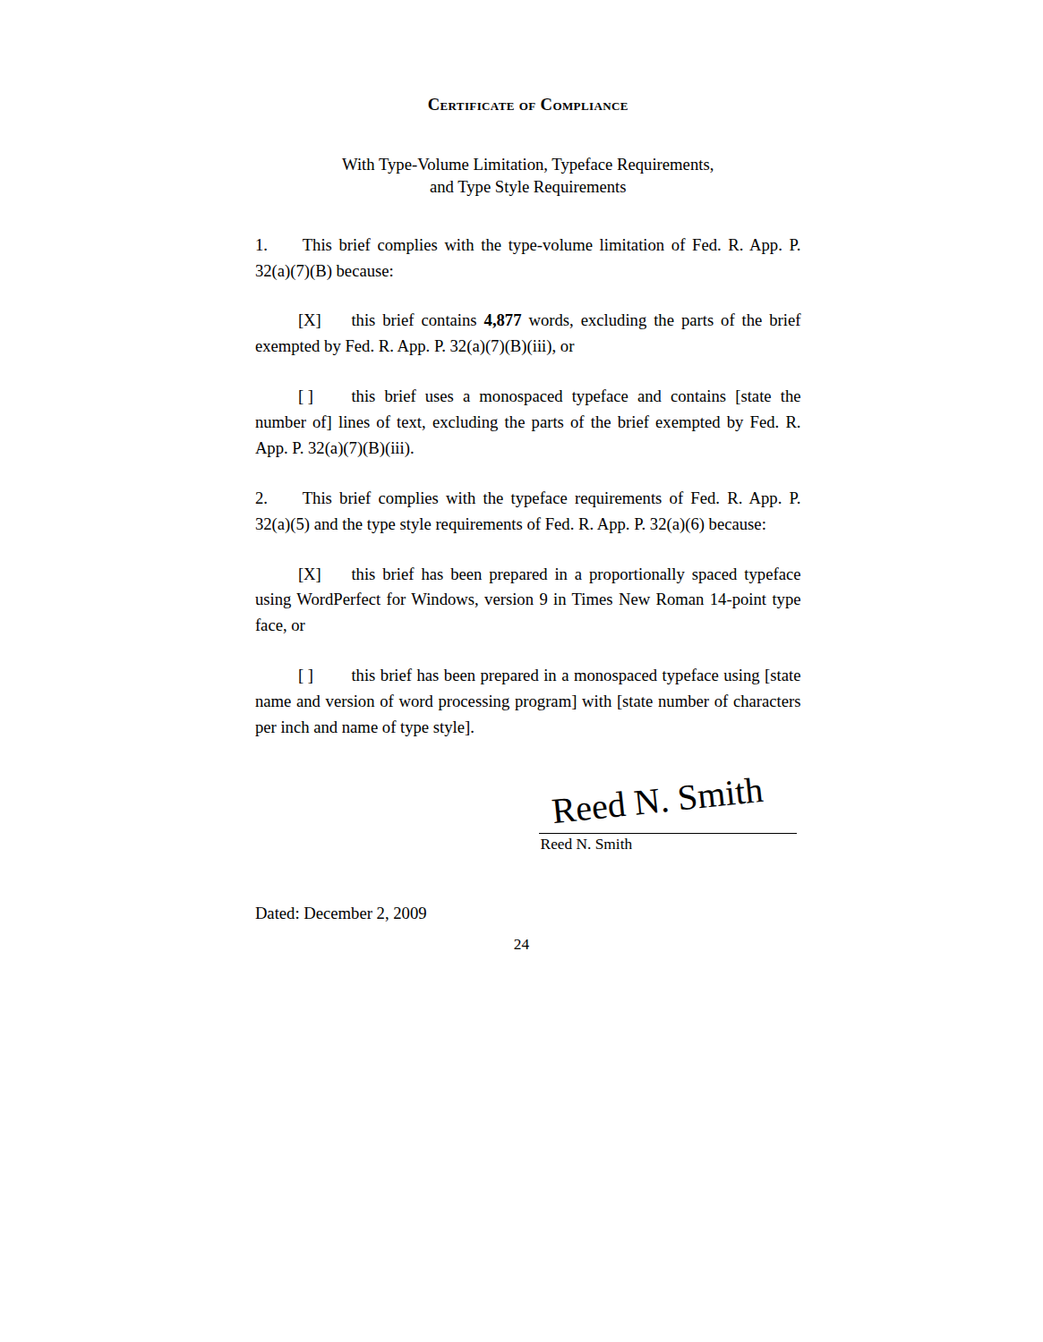Certificate of Compliance
With Type-Volume Limitation, Typeface Requirements,
and Type Style Requirements
1. This brief complies with the type-volume limitation of Fed. R. App. P. 32(a)(7)(B) because:
[X] this brief contains 4,877 words, excluding the parts of the brief exempted by Fed. R. App. P. 32(a)(7)(B)(iii), or
[ ] this brief uses a monospaced typeface and contains [state the number of] lines of text, excluding the parts of the brief exempted by Fed. R. App. P. 32(a)(7)(B)(iii).
2. This brief complies with the typeface requirements of Fed. R. App. P. 32(a)(5) and the type style requirements of Fed. R. App. P. 32(a)(6) because:
[X] this brief has been prepared in a proportionally spaced typeface using WordPerfect for Windows, version 9 in Times New Roman 14-point type face, or
[ ] this brief has been prepared in a monospaced typeface using [state name and version of word processing program] with [state number of characters per inch and name of type style].
Reed N. Smith
Reed N. Smith
Dated: December 2, 2009
24